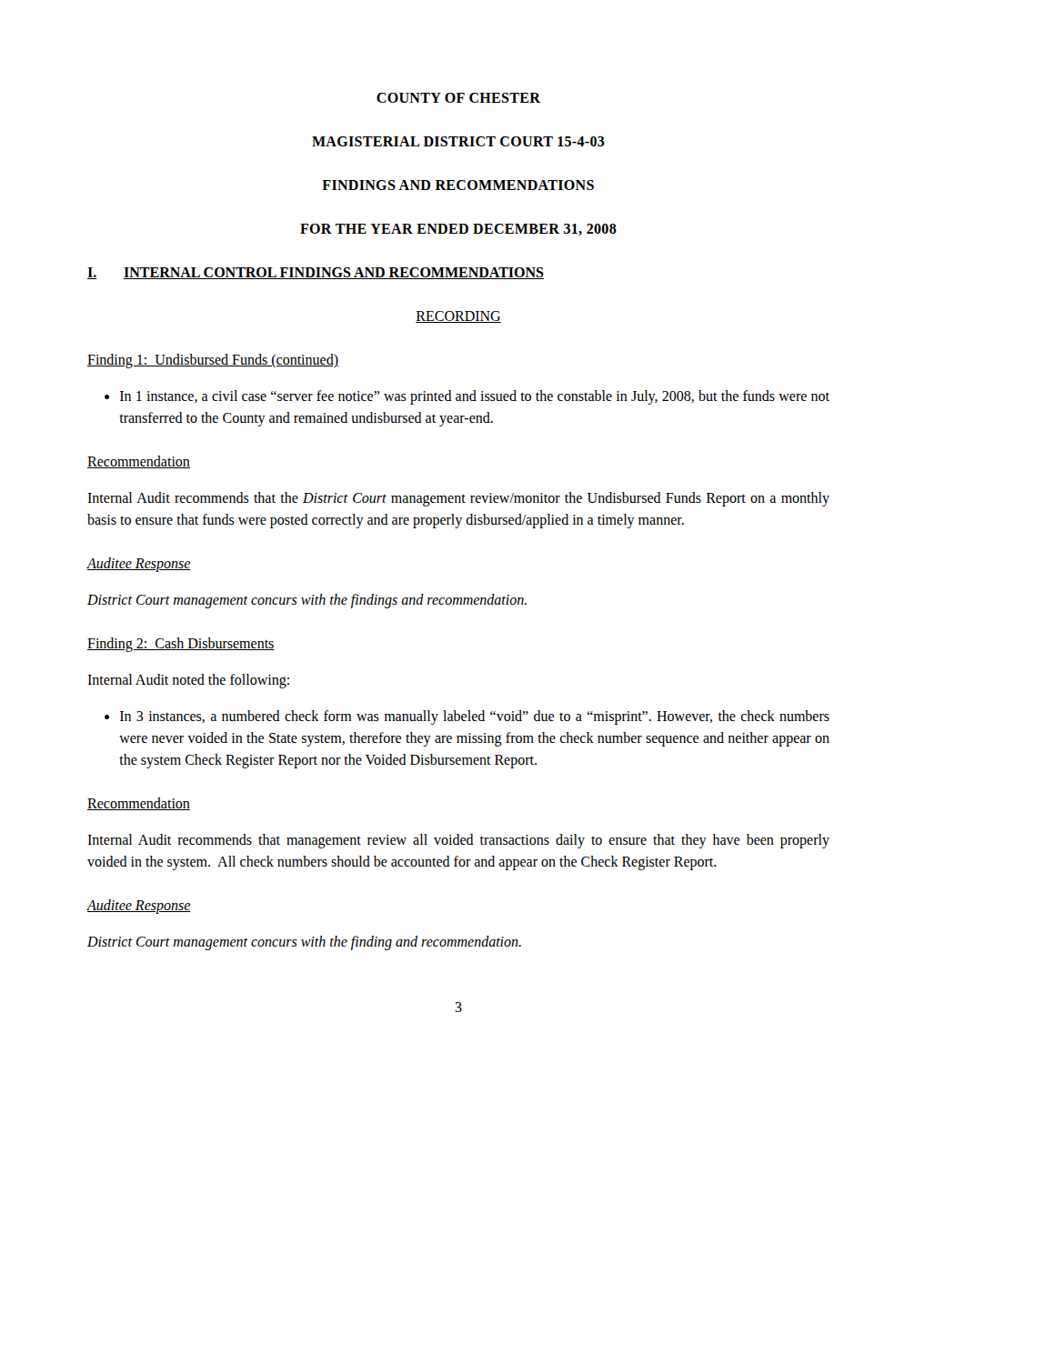COUNTY OF CHESTER
MAGISTERIAL DISTRICT COURT 15-4-03
FINDINGS AND RECOMMENDATIONS
FOR THE YEAR ENDED DECEMBER 31, 2008
I. INTERNAL CONTROL FINDINGS AND RECOMMENDATIONS
RECORDING
Finding 1: Undisbursed Funds (continued)
In 1 instance, a civil case “server fee notice” was printed and issued to the constable in July, 2008, but the funds were not transferred to the County and remained undisbursed at year-end.
Recommendation
Internal Audit recommends that the District Court management review/monitor the Undisbursed Funds Report on a monthly basis to ensure that funds were posted correctly and are properly disbursed/applied in a timely manner.
Auditee Response
District Court management concurs with the findings and recommendation.
Finding 2: Cash Disbursements
Internal Audit noted the following:
In 3 instances, a numbered check form was manually labeled “void” due to a “misprint”. However, the check numbers were never voided in the State system, therefore they are missing from the check number sequence and neither appear on the system Check Register Report nor the Voided Disbursement Report.
Recommendation
Internal Audit recommends that management review all voided transactions daily to ensure that they have been properly voided in the system. All check numbers should be accounted for and appear on the Check Register Report.
Auditee Response
District Court management concurs with the finding and recommendation.
3